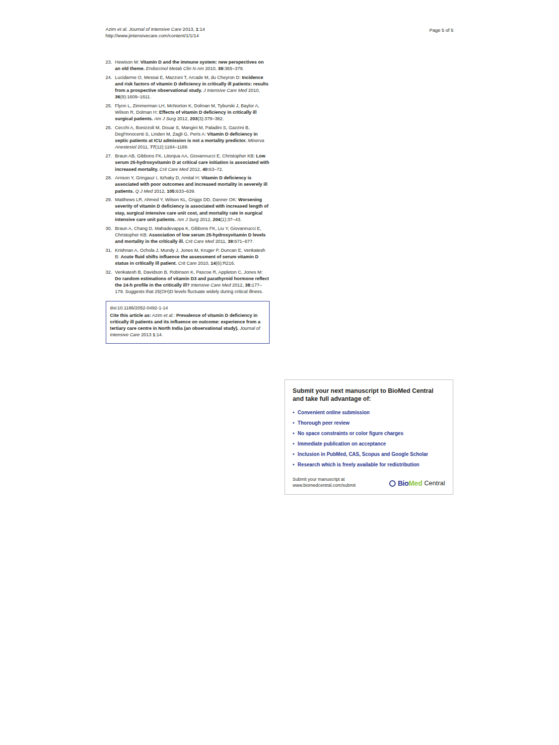Azim et al. Journal of Intensive Care 2013, 1:14 http://www.jintensivecare.com/content/1/1/14
Page 5 of 5
23. Hewison M: Vitamin D and the immune system: new perspectives on an old theme. Endocrinol Metab Clin N Am 2010, 39: 365–379.
24. Lucidarme O, Messai E, Mazzoni T, Arcade M, du Cheyron D: Incidence and risk factors of vitamin D deficiency in critically ill patients: results from a prospective observational study. J Intensive Care Med 2010, 36(9):1609–1611.
25. Flynn L, Zimmerman LH, McNorton K, Dolman M, Tyburski J, Baylor A, Wilson R, Dolman H: Effects of vitamin D deficiency in critically ill surgical patients. Am J Surg 2012, 203(3):379–382.
26. Cecchi A, Bonizzoli M, Douar S, Mangini M, Paladini S, Gazzini B, Degl'Innocenti S, Linden M, Zagli G, Peris A: Vitamin D deficiency in septic patients at ICU admission is not a mortality predictor. Minerva Anestesiol 2011, 77(12):1184–1189.
27. Braun AB, Gibbons FK, Litonjua AA, Giovannucci E, Christopher KB: Low serum 25-hydroxyvitamin D at critical care initiation is associated with increased mortality. Crit Care Med 2012, 40: 63–72.
28. Arnson Y, Gringauz I, Itzhaky D, Amital H: Vitamin D deficiency is associated with poor outcomes and increased mortality in severely ill patients. Q J Med 2012, 105: 633–639.
29. Matthews LR, Ahmed Y, Wilson KL, Griggs DD, Danner OK: Worsening severity of vitamin D deficiency is associated with increased length of stay, surgical intensive care unit cost, and mortality rate in surgical intensive care unit patients. Am J Surg 2012, 204(1):37–43.
30. Braun A, Chang D, Mahadevappa K, Gibbons FK, Liu Y, Giovannucci E, Christopher KB: Association of low serum 25-hydroxyvitamin D levels and mortality in the critically ill. Crit Care Med 2011, 39: 671–677.
31. Krishnan A, Ochola J, Mundy J, Jones M, Kruger P, Duncan E, Venkatesh B: Acute fluid shifts influence the assessment of serum vitamin D status in critically ill patient. Crit Care 2010, 14(6):R216.
32. Venkatesh B, Davidson B, Robinson K, Pascoe R, Appleton C, Jones M: Do random estimations of vitamin D3 and parathyroid hormone reflect the 24-h profile in the critically ill? Intensive Care Med 2012, 38: 177–179. Suggests that 25(OH)D levels fluctuate widely during critical illness.
doi:10.1186/2052-0492-1-14
Cite this article as: Azim et al.: Prevalence of vitamin D deficiency in critically ill patients and its influence on outcome: experience from a tertiary care centre in North India (an observational study). Journal of Intensive Care 2013 1:14.
Submit your next manuscript to BioMed Central
and take full advantage of:
Convenient online submission
Thorough peer review
No space constraints or color figure charges
Immediate publication on acceptance
Inclusion in PubMed, CAS, Scopus and Google Scholar
Research which is freely available for redistribution
Submit your manuscript at
www.biomedcentral.com/submit
Bio Med Central